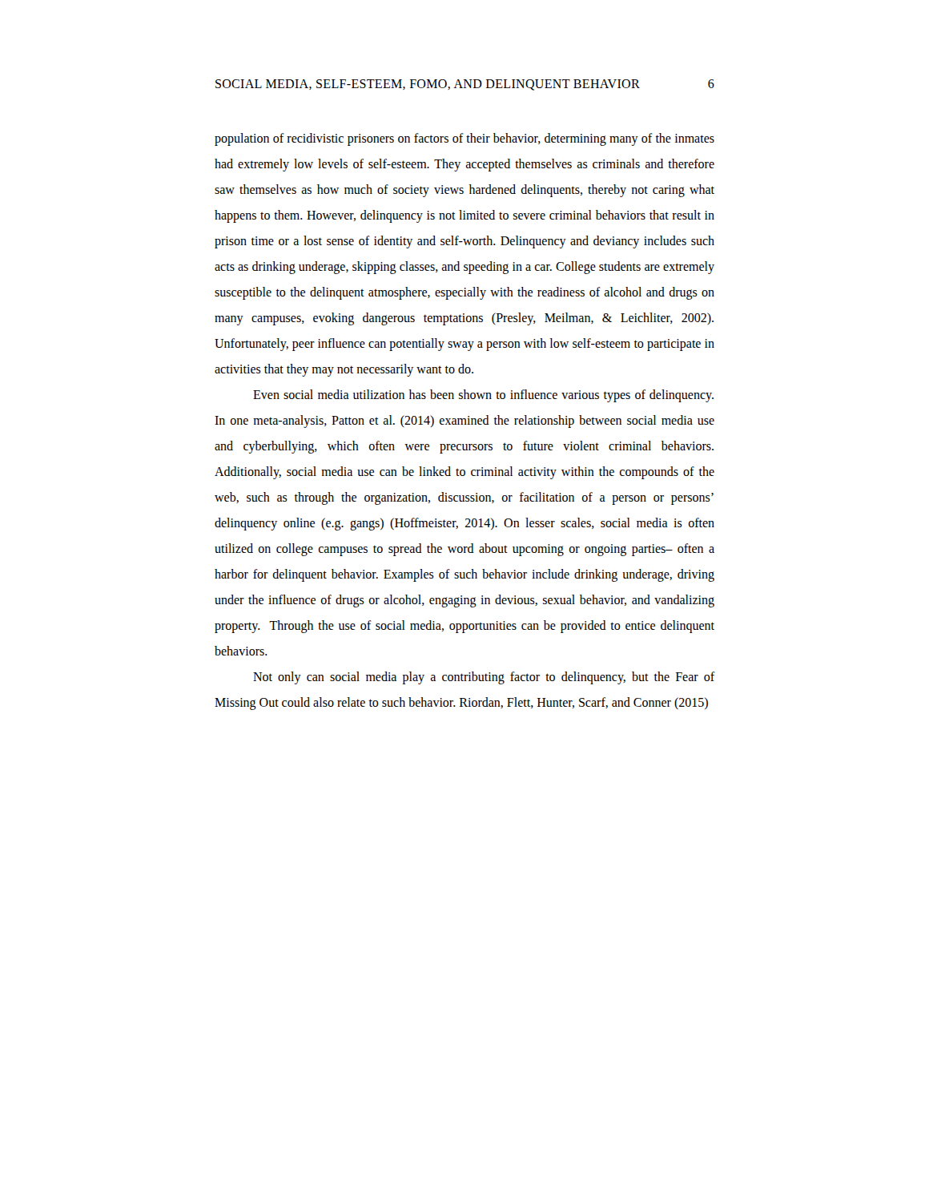Social Media, Self-Esteem, FOMO, and Delinquent Behavior 6
population of recidivistic prisoners on factors of their behavior, determining many of the inmates had extremely low levels of self-esteem. They accepted themselves as criminals and therefore saw themselves as how much of society views hardened delinquents, thereby not caring what happens to them. However, delinquency is not limited to severe criminal behaviors that result in prison time or a lost sense of identity and self-worth. Delinquency and deviancy includes such acts as drinking underage, skipping classes, and speeding in a car. College students are extremely susceptible to the delinquent atmosphere, especially with the readiness of alcohol and drugs on many campuses, evoking dangerous temptations (Presley, Meilman, & Leichliter, 2002). Unfortunately, peer influence can potentially sway a person with low self-esteem to participate in activities that they may not necessarily want to do.
Even social media utilization has been shown to influence various types of delinquency. In one meta-analysis, Patton et al. (2014) examined the relationship between social media use and cyberbullying, which often were precursors to future violent criminal behaviors. Additionally, social media use can be linked to criminal activity within the compounds of the web, such as through the organization, discussion, or facilitation of a person or persons’ delinquency online (e.g. gangs) (Hoffmeister, 2014). On lesser scales, social media is often utilized on college campuses to spread the word about upcoming or ongoing parties– often a harbor for delinquent behavior. Examples of such behavior include drinking underage, driving under the influence of drugs or alcohol, engaging in devious, sexual behavior, and vandalizing property. Through the use of social media, opportunities can be provided to entice delinquent behaviors.
Not only can social media play a contributing factor to delinquency, but the Fear of Missing Out could also relate to such behavior. Riordan, Flett, Hunter, Scarf, and Conner (2015)